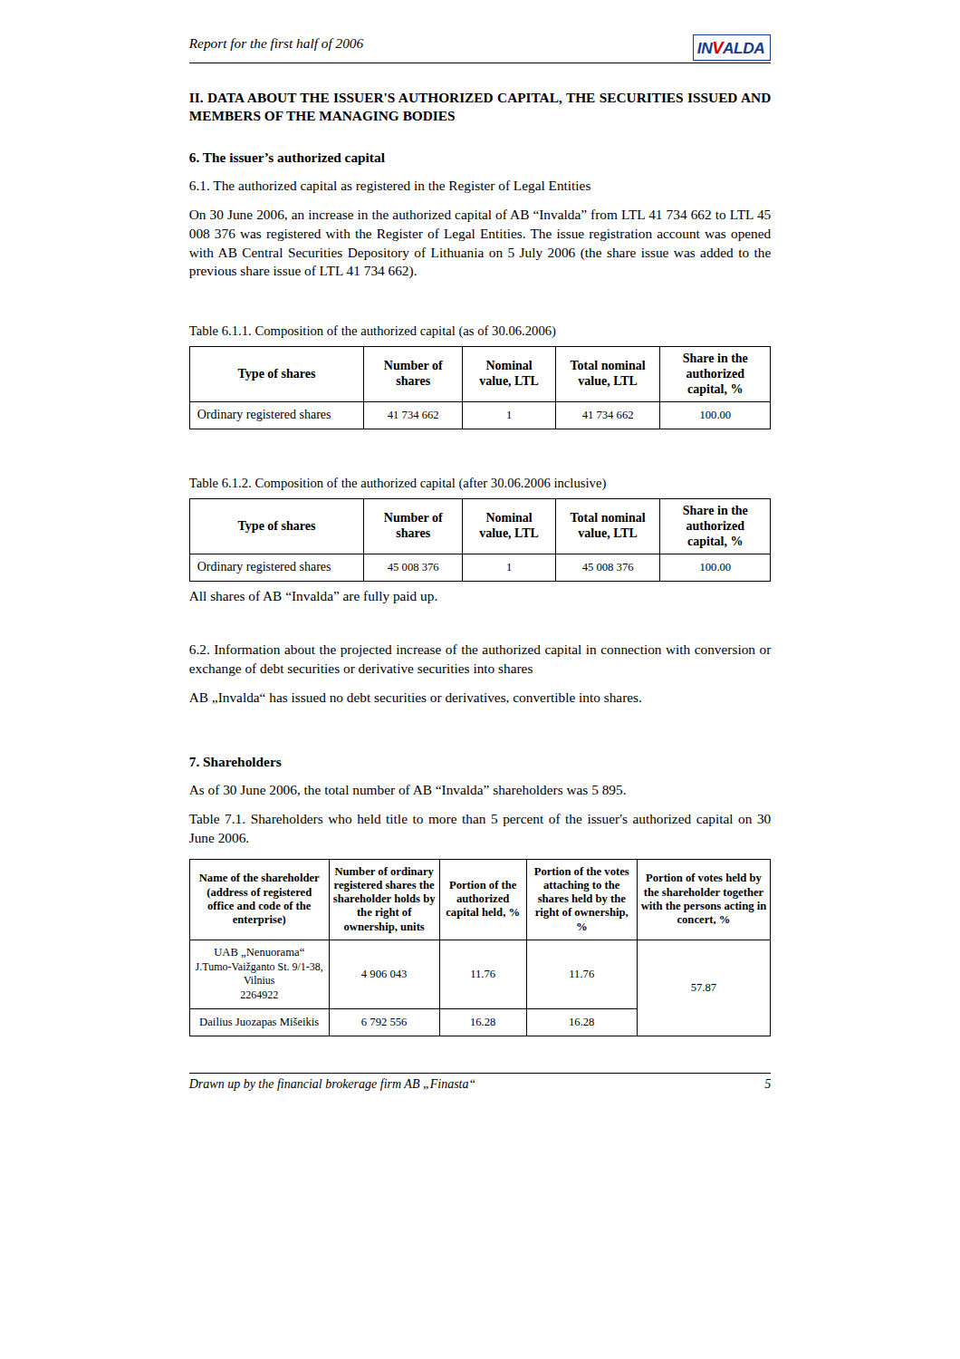Report for the first half of 2006
INVALDA
II. DATA ABOUT THE ISSUER'S AUTHORIZED CAPITAL, THE SECURITIES ISSUED AND MEMBERS OF THE MANAGING BODIES
6. The issuer’s authorized capital
6.1. The authorized capital as registered in the Register of Legal Entities
On 30 June 2006, an increase in the authorized capital of AB “Invalda” from LTL 41 734 662 to LTL 45 008 376 was registered with the Register of Legal Entities. The issue registration account was opened with AB Central Securities Depository of Lithuania on 5 July 2006 (the share issue was added to the previous share issue of LTL 41 734 662).
Table 6.1.1. Composition of the authorized capital (as of 30.06.2006)
| Type of shares | Number of shares | Nominal value, LTL | Total nominal value, LTL | Share in the authorized capital, % |
| --- | --- | --- | --- | --- |
| Ordinary registered shares | 41 734 662 | 1 | 41 734 662 | 100.00 |
Table 6.1.2. Composition of the authorized capital (after 30.06.2006 inclusive)
| Type of shares | Number of shares | Nominal value, LTL | Total nominal value, LTL | Share in the authorized capital, % |
| --- | --- | --- | --- | --- |
| Ordinary registered shares | 45 008 376 | 1 | 45 008 376 | 100.00 |
All shares of AB “Invalda” are fully paid up.
6.2. Information about the projected increase of the authorized capital in connection with conversion or exchange of debt securities or derivative securities into shares
AB „Invalda“ has issued no debt securities or derivatives, convertible into shares.
7. Shareholders
As of 30 June 2006, the total number of AB “Invalda” shareholders was 5 895.
Table 7.1. Shareholders who held title to more than 5 percent of the issuer's authorized capital on 30 June 2006.
| Name of the shareholder (address of registered office and code of the enterprise) | Number of ordinary registered shares the shareholder holds by the right of ownership, units | Portion of the authorized capital held, % | Portion of the votes attaching to the shares held by the right of ownership, % | Portion of votes held by the shareholder together with the persons acting in concert, % |
| --- | --- | --- | --- | --- |
| UAB „Nenuorama“ J.Tumo-Vaižganto St. 9/1-38, Vilnius 2264922 | 4 906 043 | 11.76 | 11.76 | 57.87 |
| Dailius Juozapas Mišeikis | 6 792 556 | 16.28 | 16.28 |
Drawn up by the financial brokerage firm AB „Finasta“
5